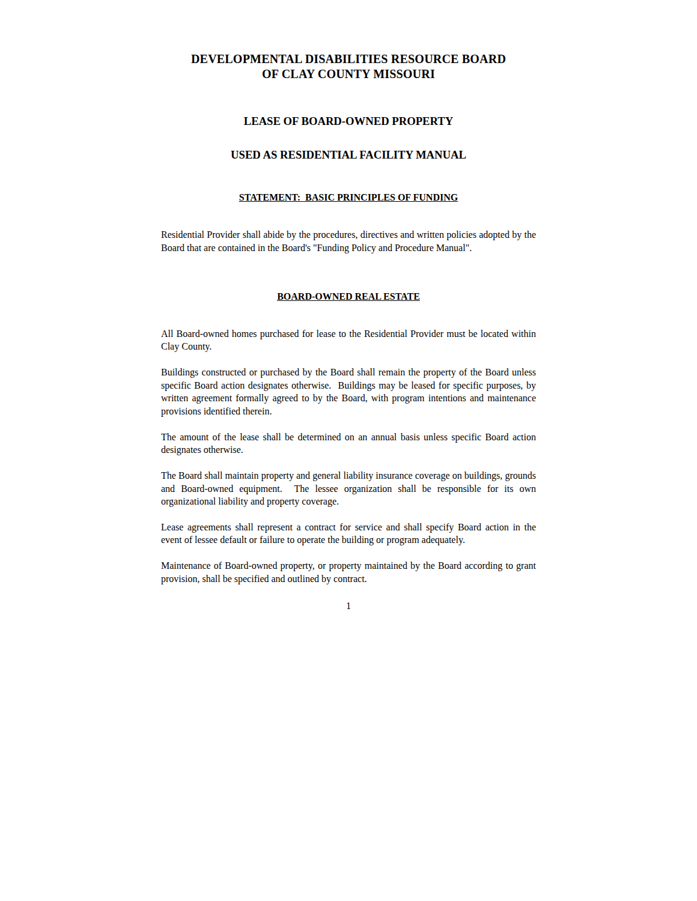DEVELOPMENTAL DISABILITIES RESOURCE BOARD
OF CLAY COUNTY MISSOURI
LEASE OF BOARD-OWNED PROPERTY
USED AS RESIDENTIAL FACILITY MANUAL
STATEMENT: BASIC PRINCIPLES OF FUNDING
Residential Provider shall abide by the procedures, directives and written policies adopted by the Board that are contained in the Board's "Funding Policy and Procedure Manual".
BOARD-OWNED REAL ESTATE
All Board-owned homes purchased for lease to the Residential Provider must be located within Clay County.
Buildings constructed or purchased by the Board shall remain the property of the Board unless specific Board action designates otherwise. Buildings may be leased for specific purposes, by written agreement formally agreed to by the Board, with program intentions and maintenance provisions identified therein.
The amount of the lease shall be determined on an annual basis unless specific Board action designates otherwise.
The Board shall maintain property and general liability insurance coverage on buildings, grounds and Board-owned equipment. The lessee organization shall be responsible for its own organizational liability and property coverage.
Lease agreements shall represent a contract for service and shall specify Board action in the event of lessee default or failure to operate the building or program adequately.
Maintenance of Board-owned property, or property maintained by the Board according to grant provision, shall be specified and outlined by contract.
1